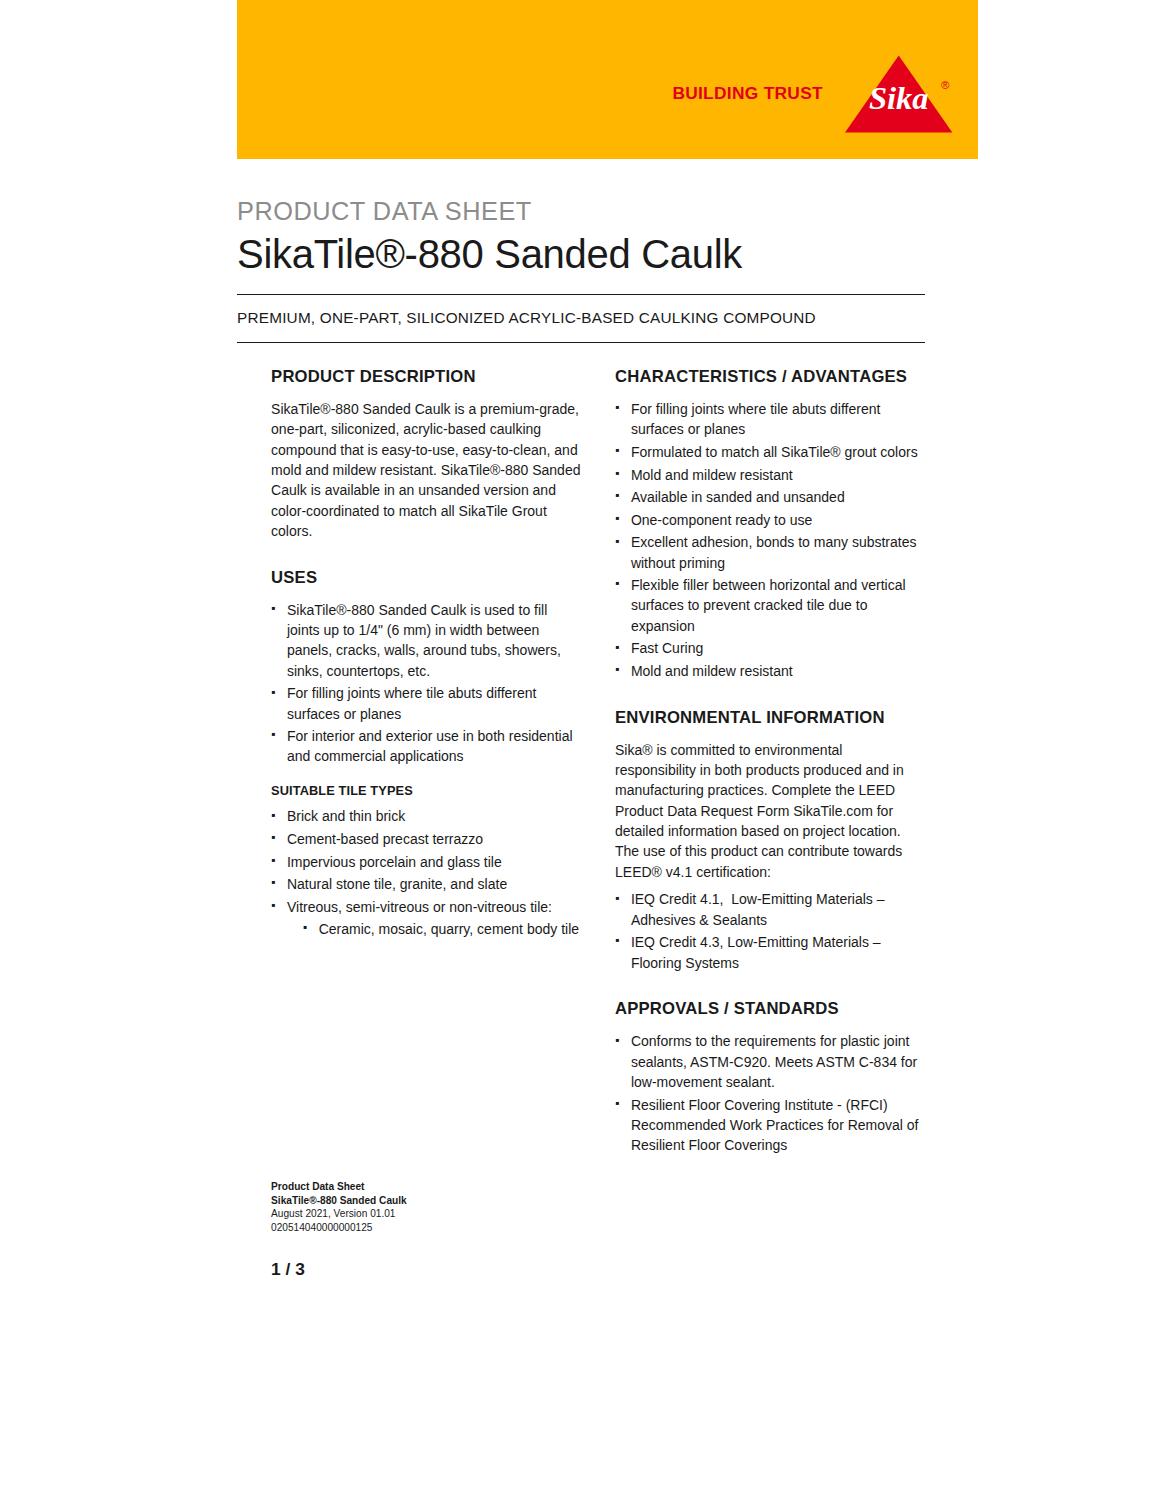BUILDING TRUST
Sika ®
PRODUCT DATA SHEET
SikaTile®-880 Sanded Caulk
PREMIUM, ONE-PART, SILICONIZED ACRYLIC-BASED CAULKING COMPOUND
Product Description
SikaTile®-880 Sanded Caulk is a premium-grade, one-part, siliconized, acrylic-based caulking compound that is easy-to-use, easy-to-clean, and mold and mildew resistant. SikaTile®-880 Sanded Caulk is available in an unsanded version and color-coordinated to match all SikaTile Grout colors.
Uses
SikaTile®-880 Sanded Caulk is used to fill joints up to 1/4" (6 mm) in width between panels, cracks, walls, around tubs, showers, sinks, countertops, etc.
For filling joints where tile abuts different surfaces or planes
For interior and exterior use in both residential and commercial applications
SUITABLE TILE TYPES
Brick and thin brick
Cement-based precast terrazzo
Impervious porcelain and glass tile
Natural stone tile, granite, and slate
Vitreous, semi-vitreous or non-vitreous tile:
Ceramic, mosaic, quarry, cement body tile
Characteristics / Advantages
For filling joints where tile abuts different surfaces or planes
Formulated to match all SikaTile® grout colors
Mold and mildew resistant
Available in sanded and unsanded
One-component ready to use
Excellent adhesion, bonds to many substrates without priming
Flexible filler between horizontal and vertical surfaces to prevent cracked tile due to expansion
Fast Curing
Mold and mildew resistant
Environmental Information
Sika® is committed to environmental responsibility in both products produced and in manufacturing practices. Complete the LEED Product Data Request Form SikaTile.com for detailed information based on project location. The use of this product can contribute towards LEED® v4.1 certification:
IEQ Credit 4.1, Low-Emitting Materials – Adhesives & Sealants
IEQ Credit 4.3, Low-Emitting Materials – Flooring Systems
Approvals / Standards
Conforms to the requirements for plastic joint sealants, ASTM-C920. Meets ASTM C-834 for low-movement sealant.
Resilient Floor Covering Institute - (RFCI) Recommended Work Practices for Removal of Resilient Floor Coverings
Product Data Sheet
SikaTile®-880 Sanded Caulk
August 2021, Version 01.01
020514040000000125
1 / 3